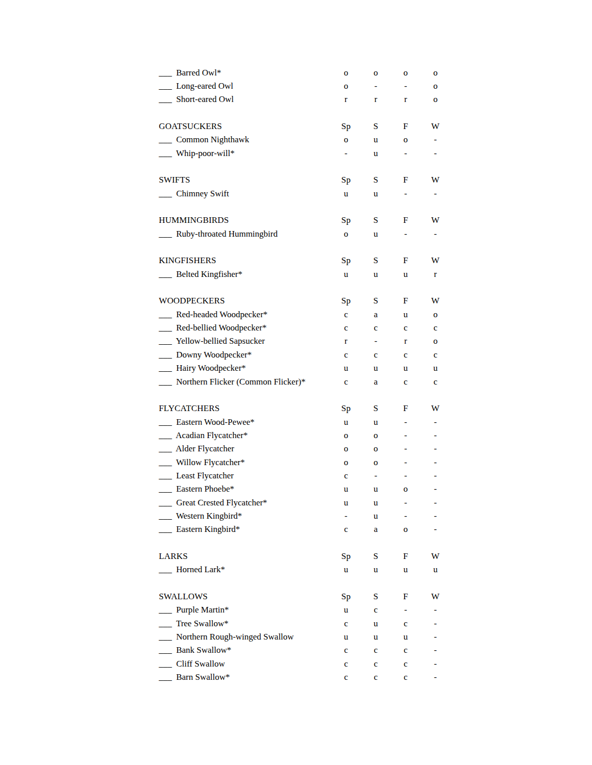| ___ Barred Owl* | o | o | o | o |
| ___ Long-eared Owl | o | - | - | o |
| ___ Short-eared Owl | r | r | r | o |
| GOATSUCKERS | Sp | S | F | W |
| ___ Common Nighthawk | o | u | o | - |
| ___ Whip-poor-will* | - | u | - | - |
| SWIFTS | Sp | S | F | W |
| ___ Chimney Swift | u | u | - | - |
| HUMMINGBIRDS | Sp | S | F | W |
| ___ Ruby-throated Hummingbird | o | u | - | - |
| KINGFISHERS | Sp | S | F | W |
| ___ Belted Kingfisher* | u | u | u | r |
| WOODPECKERS | Sp | S | F | W |
| ___ Red-headed Woodpecker* | c | a | u | o |
| ___ Red-bellied Woodpecker* | c | c | c | c |
| ___ Yellow-bellied Sapsucker | r | - | r | o |
| ___ Downy Woodpecker* | c | c | c | c |
| ___ Hairy Woodpecker* | u | u | u | u |
| ___ Northern Flicker (Common Flicker)* | c | a | c | c |
| FLYCATCHERS | Sp | S | F | W |
| ___ Eastern Wood-Pewee* | u | u | - | - |
| ___ Acadian Flycatcher* | o | o | - | - |
| ___ Alder Flycatcher | o | o | - | - |
| ___ Willow Flycatcher* | o | o | - | - |
| ___ Least Flycatcher | c | - | - | - |
| ___ Eastern Phoebe* | u | u | o | - |
| ___ Great Crested Flycatcher* | u | u | - | - |
| ___ Western Kingbird* | - | u | - | - |
| ___ Eastern Kingbird* | c | a | o | - |
| LARKS | Sp | S | F | W |
| ___ Horned Lark* | u | u | u | u |
| SWALLOWS | Sp | S | F | W |
| ___ Purple Martin* | u | c | - | - |
| ___ Tree Swallow* | c | u | c | - |
| ___ Northern Rough-winged Swallow | u | u | u | - |
| ___ Bank Swallow* | c | c | c | - |
| ___ Cliff Swallow | c | c | c | - |
| ___ Barn Swallow* | c | c | c | - |